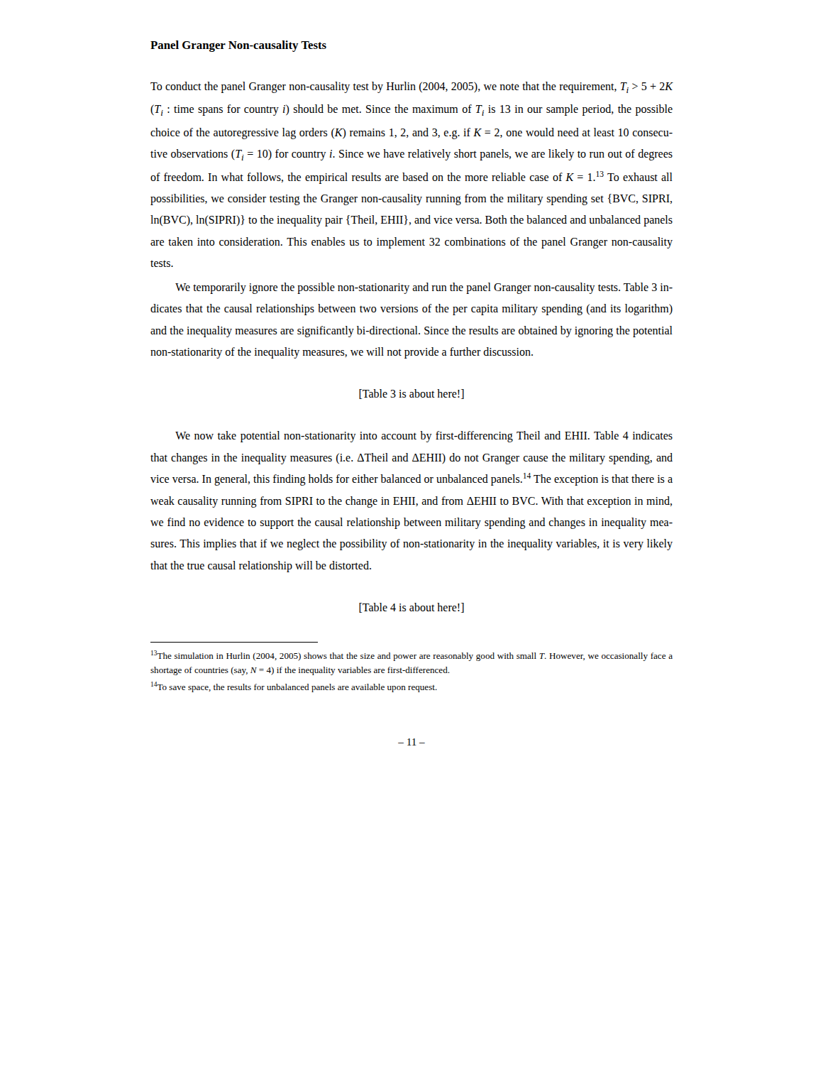Panel Granger Non-causality Tests
To conduct the panel Granger non-causality test by Hurlin (2004, 2005), we note that the requirement, Ti > 5 + 2K (Ti : time spans for country i) should be met. Since the maximum of Ti is 13 in our sample period, the possible choice of the autoregressive lag orders (K) remains 1, 2, and 3, e.g. if K = 2, one would need at least 10 consecutive observations (Ti = 10) for country i. Since we have relatively short panels, we are likely to run out of degrees of freedom. In what follows, the empirical results are based on the more reliable case of K = 1.13 To exhaust all possibilities, we consider testing the Granger non-causality running from the military spending set {BVC, SIPRI, ln(BVC), ln(SIPRI)} to the inequality pair {Theil, EHII}, and vice versa. Both the balanced and unbalanced panels are taken into consideration. This enables us to implement 32 combinations of the panel Granger non-causality tests.
We temporarily ignore the possible non-stationarity and run the panel Granger non-causality tests. Table 3 indicates that the causal relationships between two versions of the per capita military spending (and its logarithm) and the inequality measures are significantly bi-directional. Since the results are obtained by ignoring the potential non-stationarity of the inequality measures, we will not provide a further discussion.
[Table 3 is about here!]
We now take potential non-stationarity into account by first-differencing Theil and EHII. Table 4 indicates that changes in the inequality measures (i.e. ΔTheil and ΔEHII) do not Granger cause the military spending, and vice versa. In general, this finding holds for either balanced or unbalanced panels.14 The exception is that there is a weak causality running from SIPRI to the change in EHII, and from ΔEHII to BVC. With that exception in mind, we find no evidence to support the causal relationship between military spending and changes in inequality measures. This implies that if we neglect the possibility of non-stationarity in the inequality variables, it is very likely that the true causal relationship will be distorted.
[Table 4 is about here!]
13The simulation in Hurlin (2004, 2005) shows that the size and power are reasonably good with small T. However, we occasionally face a shortage of countries (say, N = 4) if the inequality variables are first-differenced.
14To save space, the results for unbalanced panels are available upon request.
– 11 –